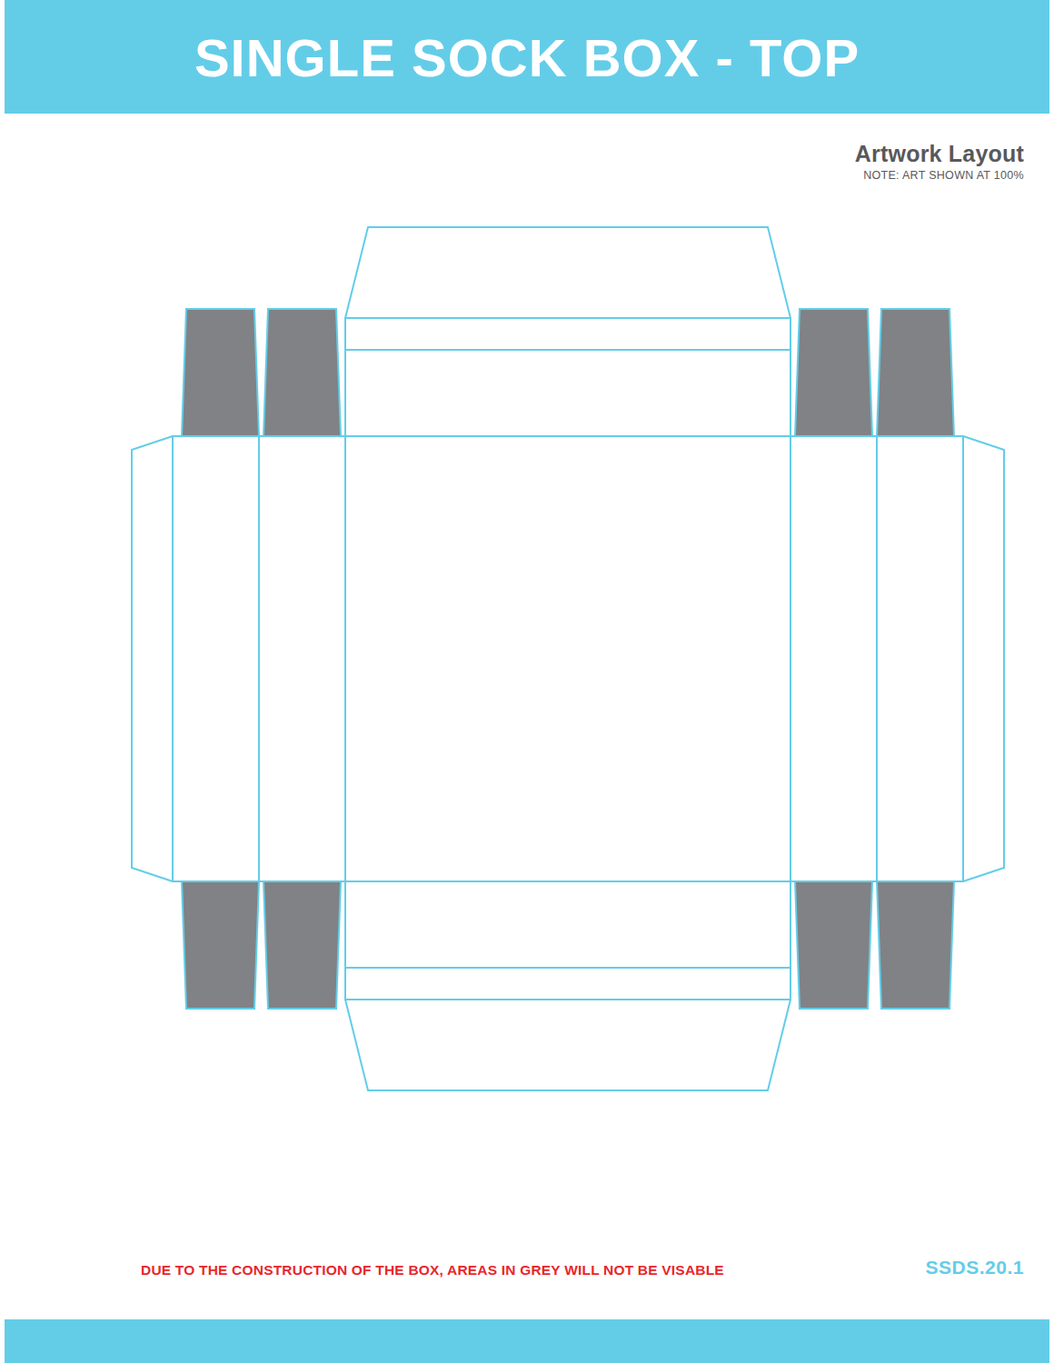SINGLE SOCK BOX - TOP
Artwork Layout
NOTE: ART SHOWN AT 100%
DUE TO THE CONSTRUCTION OF THE BOX, AREAS IN GREY WILL NOT BE VISABLE
SSDS.20.1